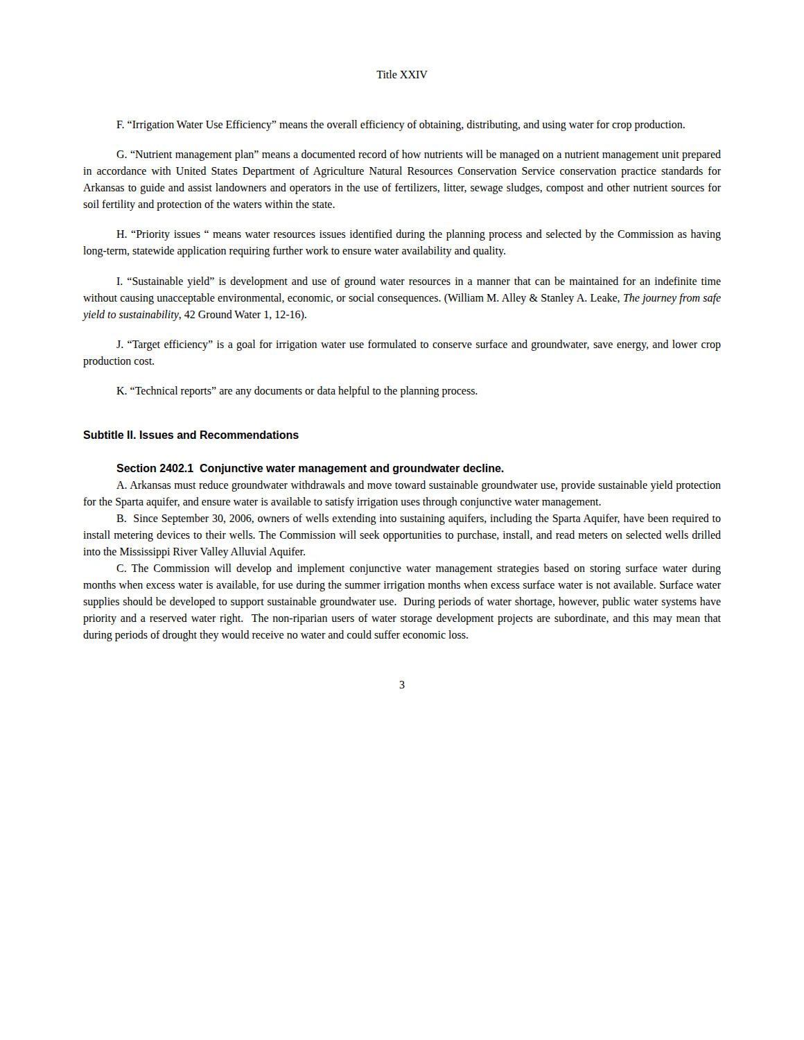Title XXIV
F. “Irrigation Water Use Efficiency” means the overall efficiency of obtaining, distributing, and using water for crop production.
G. “Nutrient management plan” means a documented record of how nutrients will be managed on a nutrient management unit prepared in accordance with United States Department of Agriculture Natural Resources Conservation Service conservation practice standards for Arkansas to guide and assist landowners and operators in the use of fertilizers, litter, sewage sludges, compost and other nutrient sources for soil fertility and protection of the waters within the state.
H. “Priority issues “ means water resources issues identified during the planning process and selected by the Commission as having long-term, statewide application requiring further work to ensure water availability and quality.
I. “Sustainable yield” is development and use of ground water resources in a manner that can be maintained for an indefinite time without causing unacceptable environmental, economic, or social consequences. (William M. Alley & Stanley A. Leake, The journey from safe yield to sustainability, 42 Ground Water 1, 12-16).
J. “Target efficiency” is a goal for irrigation water use formulated to conserve surface and groundwater, save energy, and lower crop production cost.
K. “Technical reports” are any documents or data helpful to the planning process.
Subtitle II. Issues and Recommendations
Section 2402.1 Conjunctive water management and groundwater decline.
A. Arkansas must reduce groundwater withdrawals and move toward sustainable groundwater use, provide sustainable yield protection for the Sparta aquifer, and ensure water is available to satisfy irrigation uses through conjunctive water management.
B. Since September 30, 2006, owners of wells extending into sustaining aquifers, including the Sparta Aquifer, have been required to install metering devices to their wells. The Commission will seek opportunities to purchase, install, and read meters on selected wells drilled into the Mississippi River Valley Alluvial Aquifer.
C. The Commission will develop and implement conjunctive water management strategies based on storing surface water during months when excess water is available, for use during the summer irrigation months when excess surface water is not available. Surface water supplies should be developed to support sustainable groundwater use. During periods of water shortage, however, public water systems have priority and a reserved water right. The non-riparian users of water storage development projects are subordinate, and this may mean that during periods of drought they would receive no water and could suffer economic loss.
3